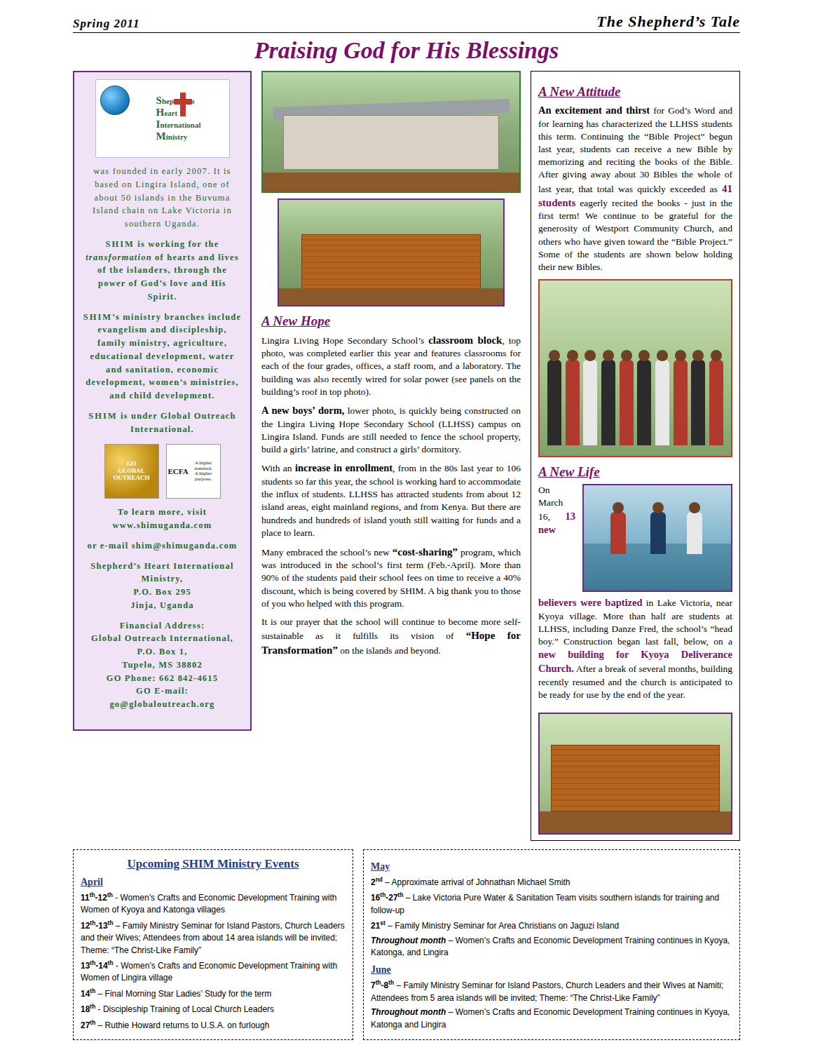Spring 2011
The Shepherd’s Tale
Praising God for His Blessings
Shepherd’s
Heart
International
Ministry
was founded in early 2007. It is based on Lingira Island, one of about 50 islands in the Buvuma Island chain on Lake Victoria in southern Uganda.
SHIM is working for the transformation of hearts and lives of the islanders, through the power of God’s love and His Spirit.
SHIM’s ministry branches include evangelism and discipleship, family ministry, agriculture, educational development, water and sanitation, economic development, women’s ministries, and child development.
SHIM is under Global Outreach International.
GO
GLOBAL
OUTREACH
ECFA
A higher standard.
A higher purpose.
To learn more, visit www.shimuganda.com
or e-mail shim@shimuganda.com
Shepherd’s Heart International Ministry,
P.O. Box 295
Jinja, Uganda
Financial Address:
Global Outreach International,
P.O. Box 1,
Tupelo, MS 38802
GO Phone: 662 842-4615
GO E-mail:
go@globaloutreach.org
A New Hope
Lingira Living Hope Secondary School’s classroom block, top photo, was completed earlier this year and features classrooms for each of the four grades, offices, a staff room, and a laboratory. The building was also recently wired for solar power (see panels on the building’s roof in top photo).
A new boys’ dorm, lower photo, is quickly being constructed on the Lingira Living Hope Secondary School (LLHSS) campus on Lingira Island. Funds are still needed to fence the school property, build a girls’ latrine, and construct a girls’ dormitory.
With an increase in enrollment, from in the 80s last year to 106 students so far this year, the school is working hard to accommodate the influx of students. LLHSS has attracted students from about 12 island areas, eight mainland regions, and from Kenya. But there are hundreds and hundreds of island youth still waiting for funds and a place to learn.
Many embraced the school’s new “cost-sharing” program, which was introduced in the school’s first term (Feb.-April). More than 90% of the students paid their school fees on time to receive a 40% discount, which is being covered by SHIM. A big thank you to those of you who helped with this program.
It is our prayer that the school will continue to become more self-sustainable as it fulfills its vision of “Hope for Transformation” on the islands and beyond.
A New Attitude
An excitement and thirst for God’s Word and for learning has characterized the LLHSS students this term. Continuing the “Bible Project” begun last year, students can receive a new Bible by memorizing and reciting the books of the Bible. After giving away about 30 Bibles the whole of last year, that total was quickly exceeded as 41 students eagerly recited the books - just in the first term! We continue to be grateful for the generosity of Westport Community Church, and others who have given toward the “Bible Project.” Some of the students are shown below holding their new Bibles.
A New Life
On March 16, 13 new believers were baptized in Lake Victoria, near Kyoya village. More than half are students at LLHSS, including Danze Fred, the school’s “head boy.” Construction began last fall, below, on a new building for Kyoya Deliverance Church. After a break of several months, building recently resumed and the church is anticipated to be ready for use by the end of the year.
Upcoming SHIM Ministry Events
April
11th-12th - Women’s Crafts and Economic Development Training with Women of Kyoya and Katonga villages
12th-13th – Family Ministry Seminar for Island Pastors, Church Leaders and their Wives; Attendees from about 14 area islands will be invited; Theme: “The Christ-Like Family”
13th-14th - Women’s Crafts and Economic Development Training with Women of Lingira village
14th – Final Morning Star Ladies’ Study for the term
18th - Discipleship Training of Local Church Leaders
27th – Ruthie Howard returns to U.S.A. on furlough
May
2nd – Approximate arrival of Johnathan Michael Smith
16th-27th – Lake Victoria Pure Water & Sanitation Team visits southern islands for training and follow-up
21st – Family Ministry Seminar for Area Christians on Jaguzi Island
Throughout month – Women’s Crafts and Economic Development Training continues in Kyoya, Katonga, and Lingira
June
7th-8th – Family Ministry Seminar for Island Pastors, Church Leaders and their Wives at Namiti; Attendees from 5 area islands will be invited; Theme: “The Christ-Like Family”
Throughout month – Women’s Crafts and Economic Development Training continues in Kyoya, Katonga and Lingira